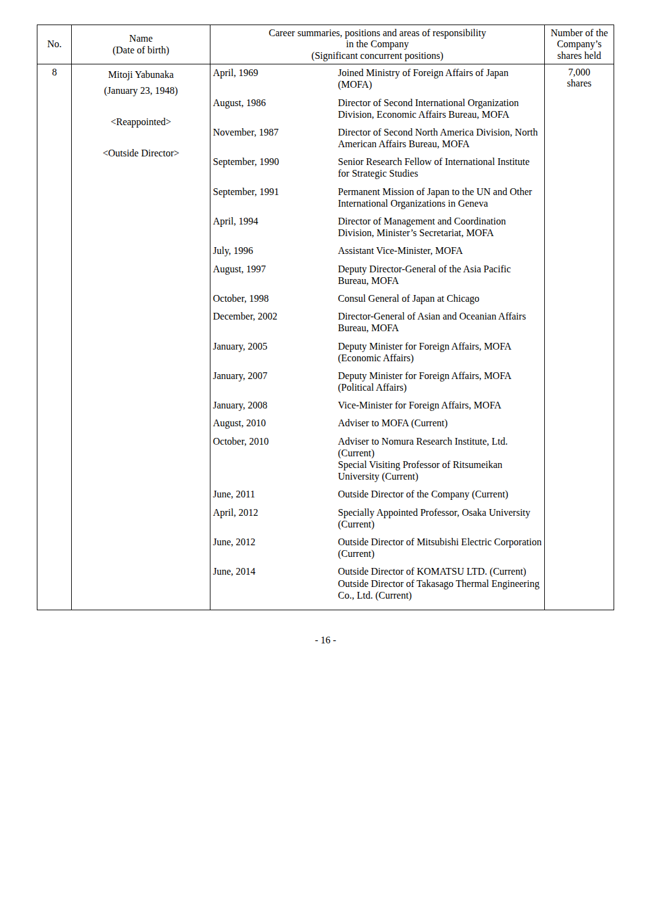| No. | Name (Date of birth) | Career summaries, positions and areas of responsibility in the Company (Significant concurrent positions) | Number of the Company’s shares held |
| --- | --- | --- | --- |
| 8 | Mitoji Yabunaka (January 23, 1948) <Reappointed> <Outside Director> | / April, 1969 / Joined Ministry of Foreign Affairs of Japan (MOFA) / / August, 1986 / Director of Second International Organization Division, Economic Affairs Bureau, MOFA / / November, 1987 / Director of Second North America Division, North American Affairs Bureau, MOFA / / September, 1990 / Senior Research Fellow of International Institute for Strategic Studies / / September, 1991 / Permanent Mission of Japan to the UN and Other International Organizations in Geneva / / April, 1994 / Director of Management and Coordination Division, Minister’s Secretariat, MOFA / / July, 1996 / Assistant Vice-Minister, MOFA / / August, 1997 / Deputy Director-General of the Asia Pacific Bureau, MOFA / / October, 1998 / Consul General of Japan at Chicago / / December, 2002 / Director-General of Asian and Oceanian Affairs Bureau, MOFA / / January, 2005 / Deputy Minister for Foreign Affairs, MOFA (Economic Affairs) / / January, 2007 / Deputy Minister for Foreign Affairs, MOFA (Political Affairs) / / January, 2008 / Vice-Minister for Foreign Affairs, MOFA / / August, 2010 / Adviser to MOFA (Current) / / October, 2010 / Adviser to Nomura Research Institute, Ltd. (Current) Special Visiting Professor of Ritsumeikan University (Current) / / June, 2011 / Outside Director of the Company (Current) / / April, 2012 / Specially Appointed Professor, Osaka University (Current) / / June, 2012 / Outside Director of Mitsubishi Electric Corporation (Current) / / June, 2014 / Outside Director of KOMATSU LTD. (Current) Outside Director of Takasago Thermal Engineering Co., Ltd. (Current) / | 7,000 shares |
- 16 -